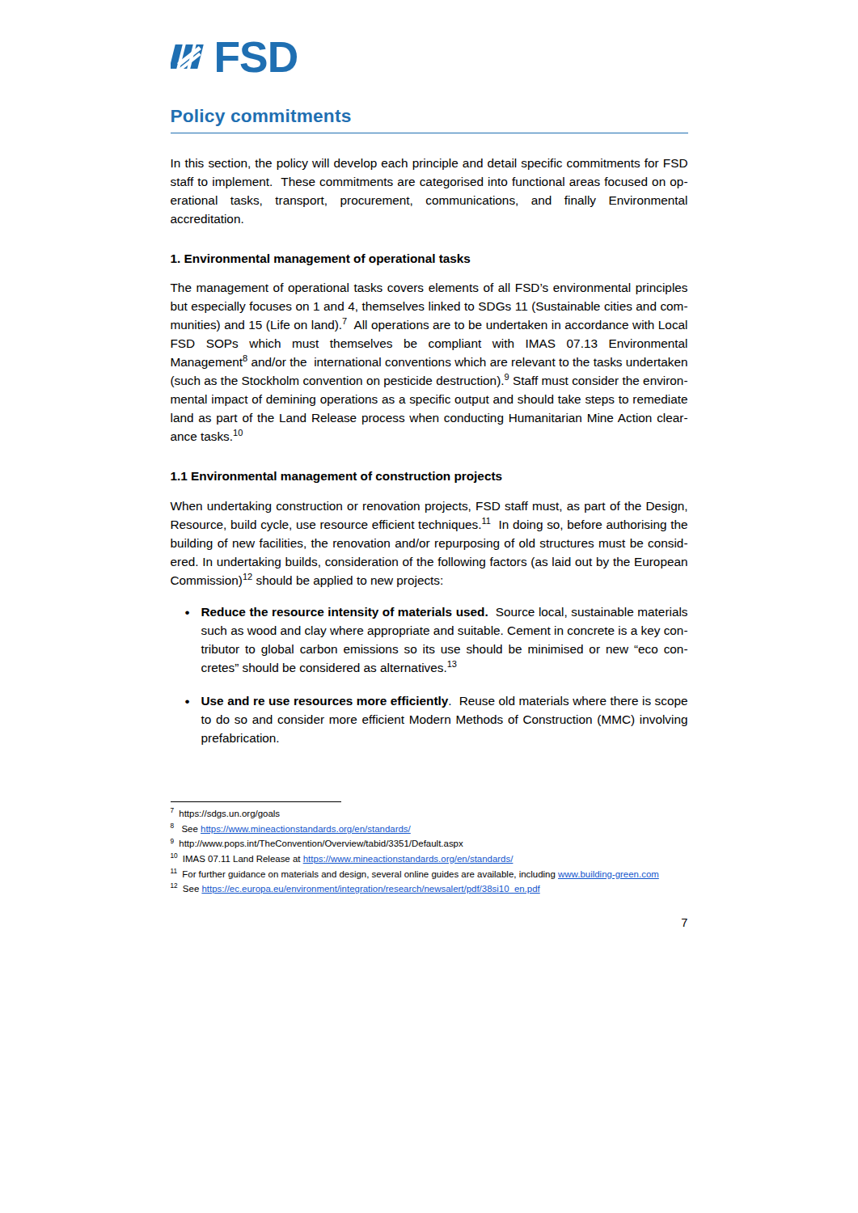FSD
Policy commitments
In this section, the policy will develop each principle and detail specific commitments for FSD staff to implement. These commitments are categorised into functional areas focused on operational tasks, transport, procurement, communications, and finally Environmental accreditation.
1. Environmental management of operational tasks
The management of operational tasks covers elements of all FSD’s environmental principles but especially focuses on 1 and 4, themselves linked to SDGs 11 (Sustainable cities and communities) and 15 (Life on land).7 All operations are to be undertaken in accordance with Local FSD SOPs which must themselves be compliant with IMAS 07.13 Environmental Management8 and/or the international conventions which are relevant to the tasks undertaken (such as the Stockholm convention on pesticide destruction).9 Staff must consider the environmental impact of demining operations as a specific output and should take steps to remediate land as part of the Land Release process when conducting Humanitarian Mine Action clearance tasks.10
1.1 Environmental management of construction projects
When undertaking construction or renovation projects, FSD staff must, as part of the Design, Resource, build cycle, use resource efficient techniques.11 In doing so, before authorising the building of new facilities, the renovation and/or repurposing of old structures must be considered. In undertaking builds, consideration of the following factors (as laid out by the European Commission)12 should be applied to new projects:
Reduce the resource intensity of materials used. Source local, sustainable materials such as wood and clay where appropriate and suitable. Cement in concrete is a key contributor to global carbon emissions so its use should be minimised or new “eco concretes” should be considered as alternatives.13
Use and re use resources more efficiently. Reuse old materials where there is scope to do so and consider more efficient Modern Methods of Construction (MMC) involving prefabrication.
7 https://sdgs.un.org/goals
8 See https://www.mineactionstandards.org/en/standards/
9 http://www.pops.int/TheConvention/Overview/tabid/3351/Default.aspx
10 IMAS 07.11 Land Release at https://www.mineactionstandards.org/en/standards/
11 For further guidance on materials and design, several online guides are available, including www.building-green.com
12 See https://ec.europa.eu/environment/integration/research/newsalert/pdf/38si10_en.pdf
7